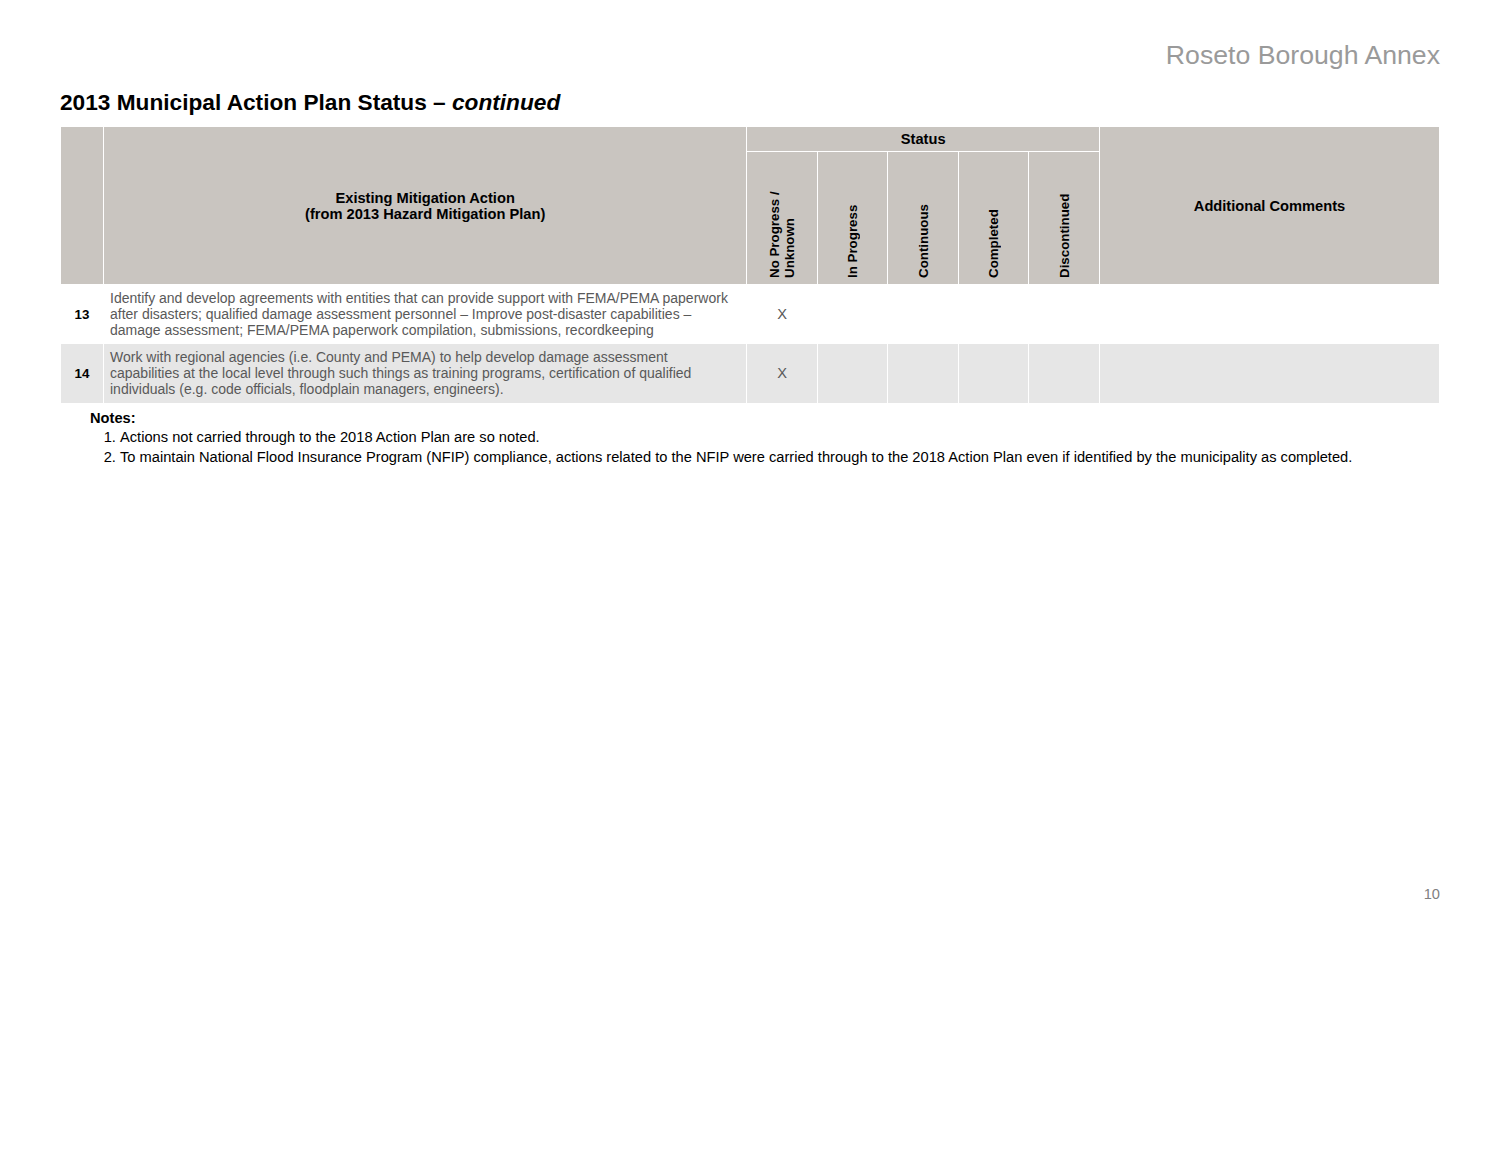Roseto Borough Annex
2013 Municipal Action Plan Status – continued
| | Existing Mitigation Action (from 2013 Hazard Mitigation Plan) | Status | Additional Comments |
| --- | --- | --- | --- |
| No Progress / Unknown | In Progress | Continuous | Completed | Discontinued |
| 13 | Identify and develop agreements with entities that can provide support with FEMA/PEMA paperwork after disasters; qualified damage assessment personnel – Improve post-disaster capabilities – damage assessment; FEMA/PEMA paperwork compilation, submissions, recordkeeping | X | | | | | |
| 14 | Work with regional agencies (i.e. County and PEMA) to help develop damage assessment capabilities at the local level through such things as training programs, certification of qualified individuals (e.g. code officials, floodplain managers, engineers). | X | | | | | |
Notes:
Actions not carried through to the 2018 Action Plan are so noted.
To maintain National Flood Insurance Program (NFIP) compliance, actions related to the NFIP were carried through to the 2018 Action Plan even if identified by the municipality as completed.
10